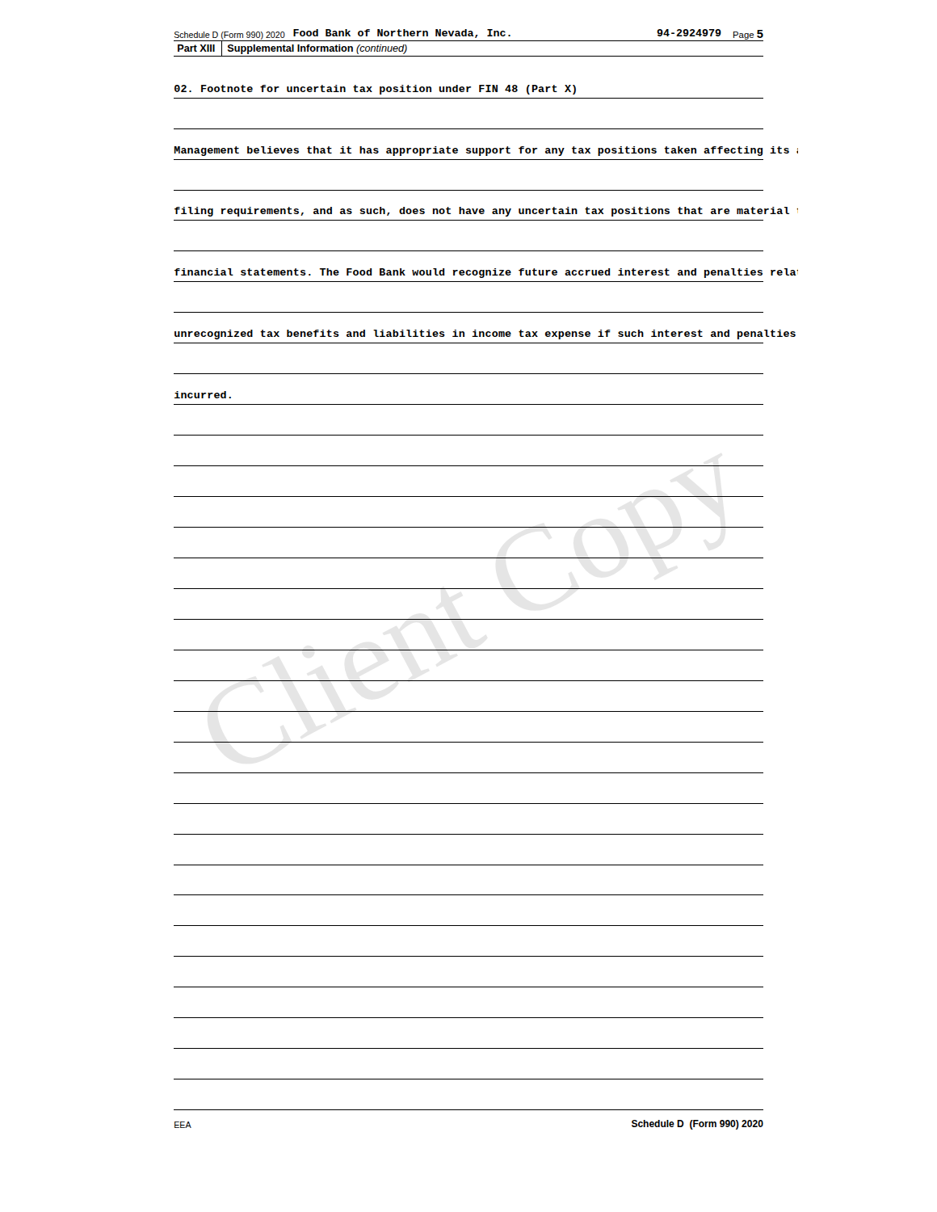Client Copy
Schedule D (Form 990) 2020 Food Bank of Northern Nevada, Inc.
94-2924979 Page 5
Part XIII
Supplemental Information (continued)
02. Footnote for uncertain tax position under FIN 48 (Part X)
Management believes that it has appropriate support for any tax positions taken affecting its annual
filing requirements, and as such, does not have any uncertain tax positions that are material to the
financial statements. The Food Bank would recognize future accrued interest and penalties related to
unrecognized tax benefits and liabilities in income tax expense if such interest and penalties are
incurred.
EEA
Schedule D (Form 990) 2020